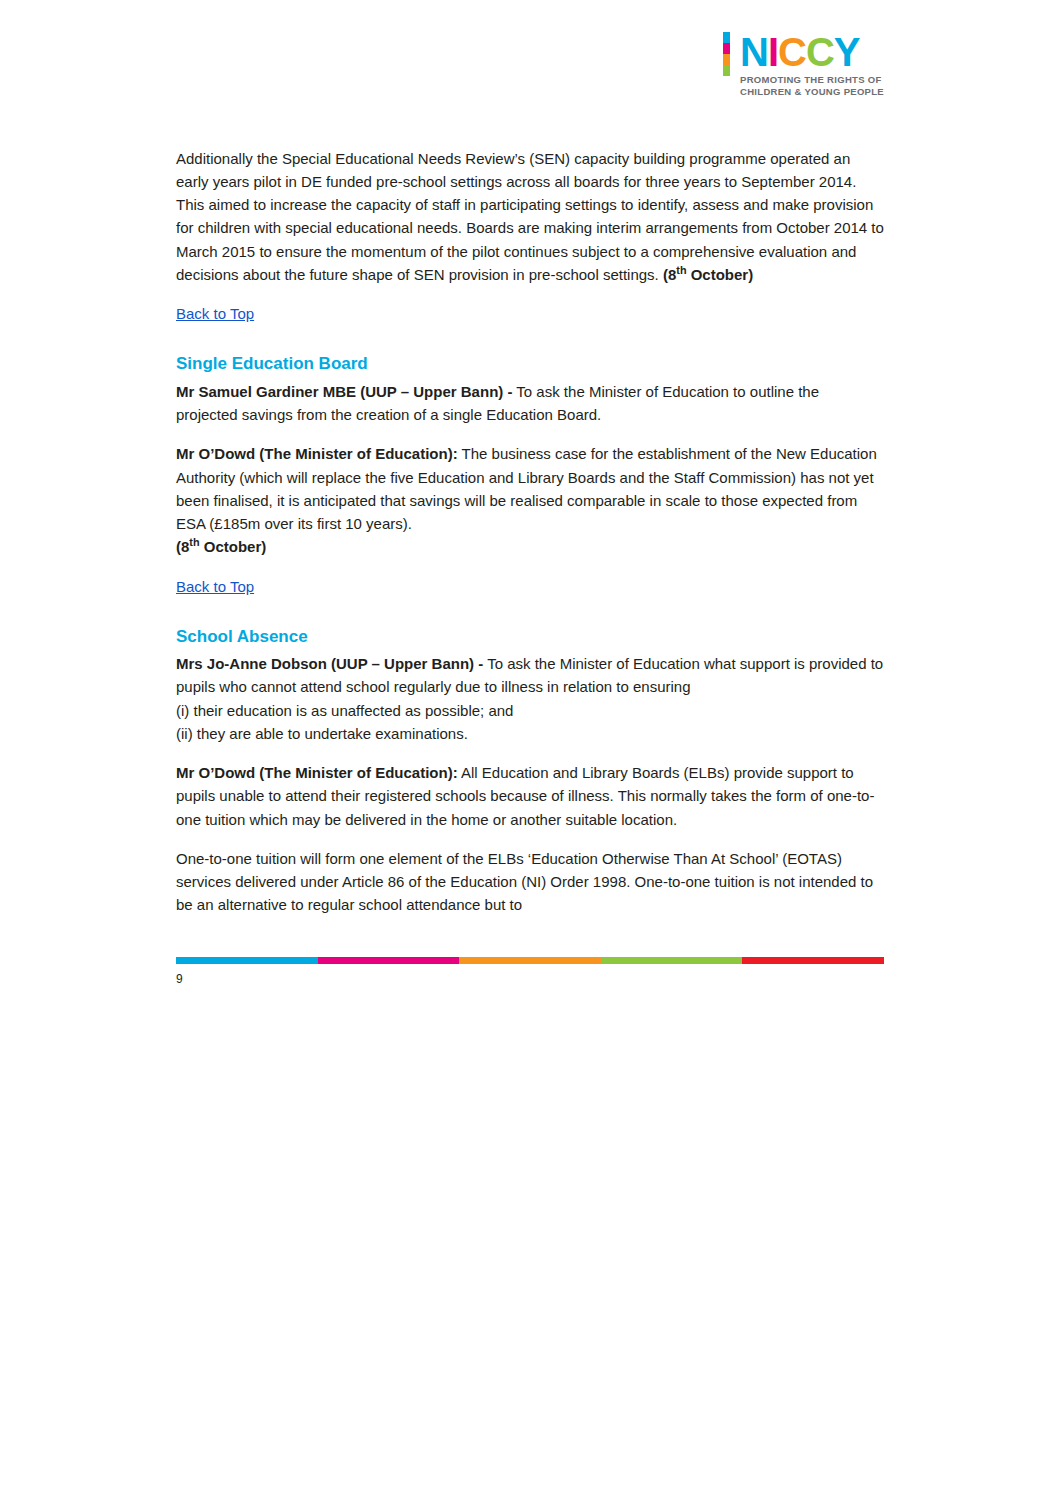NICCY
PROMOTING THE RIGHTS OF
CHILDREN & YOUNG PEOPLE
Additionally the Special Educational Needs Review’s (SEN) capacity building programme operated an early years pilot in DE funded pre-school settings across all boards for three years to September 2014. This aimed to increase the capacity of staff in participating settings to identify, assess and make provision for children with special educational needs. Boards are making interim arrangements from October 2014 to March 2015 to ensure the momentum of the pilot continues subject to a comprehensive evaluation and decisions about the future shape of SEN provision in pre-school settings. (8th October)
Back to Top
Single Education Board
Mr Samuel Gardiner MBE (UUP – Upper Bann) - To ask the Minister of Education to outline the projected savings from the creation of a single Education Board.
Mr O’Dowd (The Minister of Education): The business case for the establishment of the New Education Authority (which will replace the five Education and Library Boards and the Staff Commission) has not yet been finalised, it is anticipated that savings will be realised comparable in scale to those expected from ESA (£185m over its first 10 years).
(8th October)
Back to Top
School Absence
Mrs Jo-Anne Dobson (UUP – Upper Bann) - To ask the Minister of Education what support is provided to pupils who cannot attend school regularly due to illness in relation to ensuring
(i) their education is as unaffected as possible; and
(ii) they are able to undertake examinations.
Mr O’Dowd (The Minister of Education): All Education and Library Boards (ELBs) provide support to pupils unable to attend their registered schools because of illness. This normally takes the form of one-to-one tuition which may be delivered in the home or another suitable location.
One-to-one tuition will form one element of the ELBs ‘Education Otherwise Than At School’ (EOTAS) services delivered under Article 86 of the Education (NI) Order 1998. One-to-one tuition is not intended to be an alternative to regular school attendance but to
9